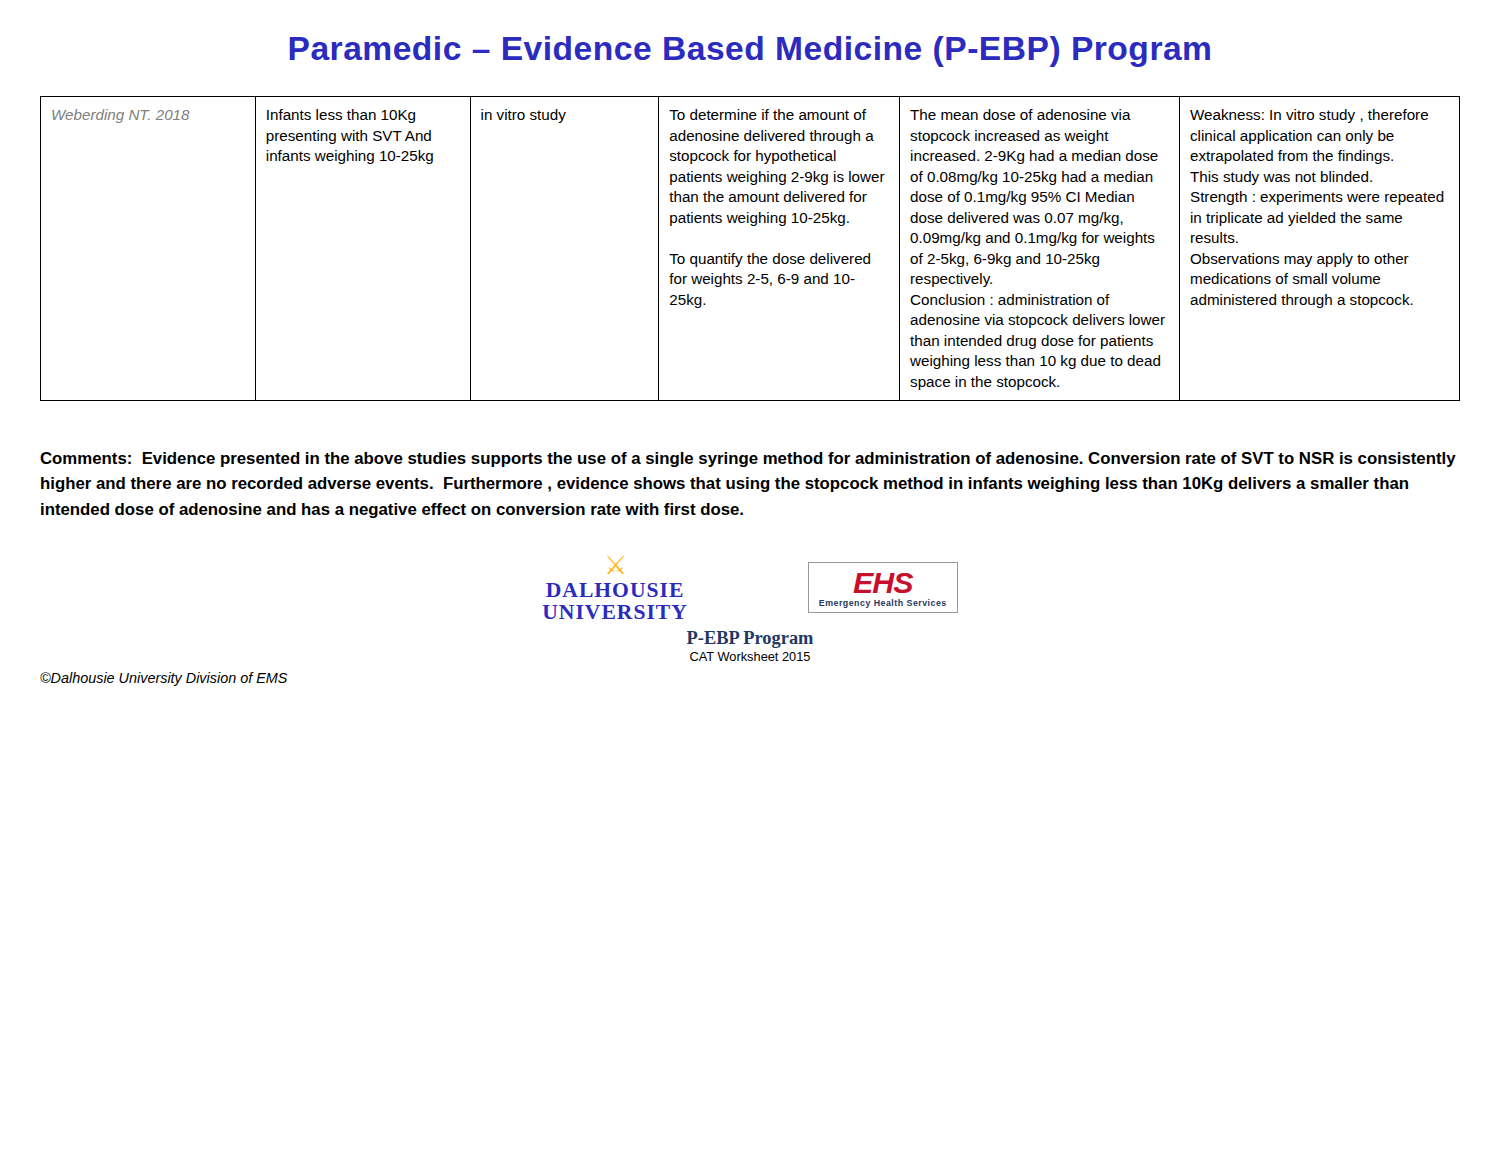Paramedic – Evidence Based Medicine (P-EBP) Program
| Weberding NT. 2018 | Infants less than 10Kg presenting with SVT And infants weighing 10-25kg | in vitro study | To determine if the amount of adenosine delivered through a stopcock for hypothetical patients weighing 2-9kg is lower than the amount delivered for patients weighing 10-25kg. To quantify the dose delivered for weights 2-5, 6-9 and 10-25kg. | The mean dose of adenosine via stopcock increased as weight increased. 2-9Kg had a median dose of 0.08mg/kg 10-25kg had a median dose of 0.1mg/kg 95% CI Median dose delivered was 0.07 mg/kg, 0.09mg/kg and 0.1mg/kg for weights of 2-5kg, 6-9kg and 10-25kg respectively. Conclusion : administration of adenosine via stopcock delivers lower than intended drug dose for patients weighing less than 10 kg due to dead space in the stopcock. | Weakness: In vitro study , therefore clinical application can only be extrapolated from the findings. This study was not blinded. Strength : experiments were repeated in triplicate ad yielded the same results. Observations may apply to other medications of small volume administered through a stopcock. |
Comments: Evidence presented in the above studies supports the use of a single syringe method for administration of adenosine. Conversion rate of SVT to NSR is consistently higher and there are no recorded adverse events. Furthermore , evidence shows that using the stopcock method in infants weighing less than 10Kg delivers a smaller than intended dose of adenosine and has a negative effect on conversion rate with first dose.
⚔
DALHOUSIE
UNIVERSITY
EHS
Emergency Health Services
P-EBP Program
CAT Worksheet 2015
©Dalhousie University Division of EMS